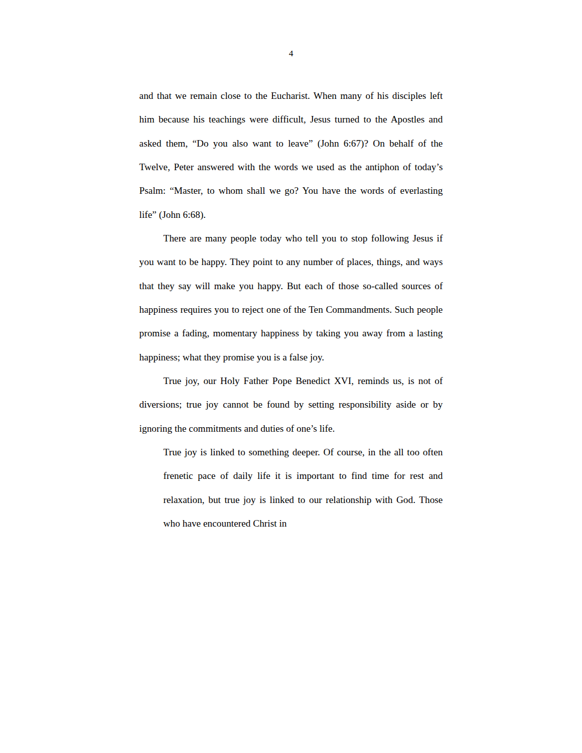4
and that we remain close to the Eucharist. When many of his disciples left him because his teachings were difficult, Jesus turned to the Apostles and asked them, “Do you also want to leave” (John 6:67)? On behalf of the Twelve, Peter answered with the words we used as the antiphon of today’s Psalm: “Master, to whom shall we go? You have the words of everlasting life” (John 6:68).
There are many people today who tell you to stop following Jesus if you want to be happy. They point to any number of places, things, and ways that they say will make you happy. But each of those so-called sources of happiness requires you to reject one of the Ten Commandments. Such people promise a fading, momentary happiness by taking you away from a lasting happiness; what they promise you is a false joy.
True joy, our Holy Father Pope Benedict XVI, reminds us, is not of diversions; true joy cannot be found by setting responsibility aside or by ignoring the commitments and duties of one’s life.
True joy is linked to something deeper. Of course, in the all too often frenetic pace of daily life it is important to find time for rest and relaxation, but true joy is linked to our relationship with God. Those who have encountered Christ in